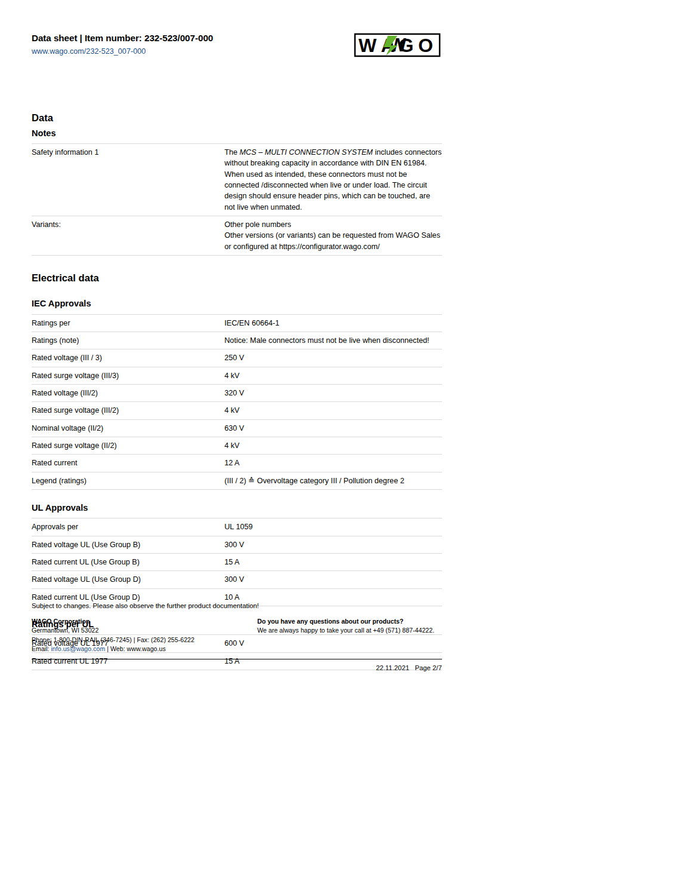Data sheet | Item number: 232-523/007-000
www.wago.com/232-523_007-000
W W W A G O
Data
Notes
| Safety information 1 | The MCS – MULTI CONNECTION SYSTEM includes connectors without breaking capacity in accordance with DIN EN 61984. When used as intended, these connectors must not be connected /disconnected when live or under load. The circuit design should ensure header pins, which can be touched, are not live when unmated. |
| Variants: | Other pole numbers Other versions (or variants) can be requested from WAGO Sales or configured at https://configurator.wago.com/ |
Electrical data
IEC Approvals
| Ratings per | IEC/EN 60664-1 |
| Ratings (note) | Notice: Male connectors must not be live when disconnected! |
| Rated voltage (III / 3) | 250 V |
| Rated surge voltage (III/3) | 4 kV |
| Rated voltage (III/2) | 320 V |
| Rated surge voltage (III/2) | 4 kV |
| Nominal voltage (II/2) | 630 V |
| Rated surge voltage (II/2) | 4 kV |
| Rated current | 12 A |
| Legend (ratings) | (III / 2) ≙ Overvoltage category III / Pollution degree 2 |
UL Approvals
| Approvals per | UL 1059 |
| Rated voltage UL (Use Group B) | 300 V |
| Rated current UL (Use Group B) | 15 A |
| Rated voltage UL (Use Group D) | 300 V |
| Rated current UL (Use Group D) | 10 A |
Ratings per UL
| Rated voltage UL 1977 | 600 V |
| Rated current UL 1977 | 15 A |
Subject to changes. Please also observe the further product documentation!
WAGO Corporation
Germantown, WI 53022
Phone: 1-800-DIN-RAIL (346-7245) | Fax: (262) 255-6222
Email: info.us@wago.com | Web: www.wago.us
Do you have any questions about our products?
We are always happy to take your call at +49 (571) 887-44222.
22.11.2021 Page 2/7